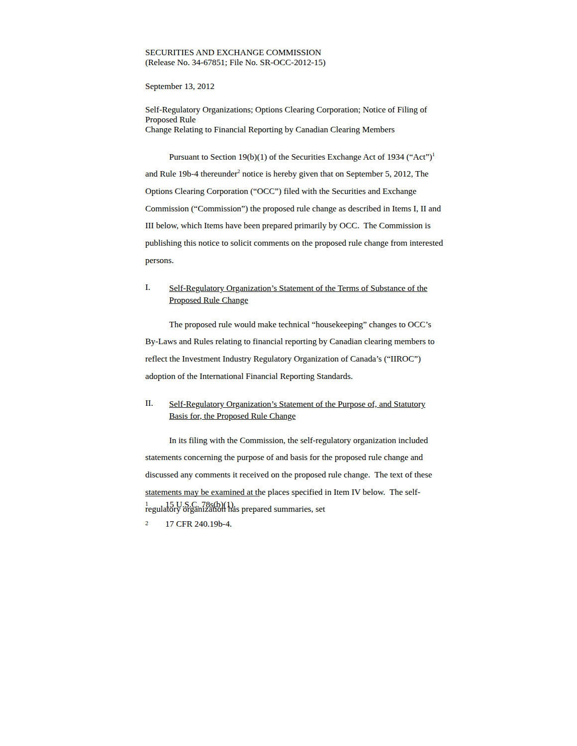SECURITIES AND EXCHANGE COMMISSION
(Release No. 34-67851; File No. SR-OCC-2012-15)
September 13, 2012
Self-Regulatory Organizations; Options Clearing Corporation; Notice of Filing of Proposed Rule
Change Relating to Financial Reporting by Canadian Clearing Members
Pursuant to Section 19(b)(1) of the Securities Exchange Act of 1934 (“Act”)1 and Rule 19b-4 thereunder2 notice is hereby given that on September 5, 2012, The Options Clearing Corporation (“OCC”) filed with the Securities and Exchange Commission (“Commission”) the proposed rule change as described in Items I, II and III below, which Items have been prepared primarily by OCC. The Commission is publishing this notice to solicit comments on the proposed rule change from interested persons.
I.
Self-Regulatory Organization’s Statement of the Terms of Substance of the Proposed Rule Change
The proposed rule would make technical “housekeeping” changes to OCC’s By-Laws and Rules relating to financial reporting by Canadian clearing members to reflect the Investment Industry Regulatory Organization of Canada’s (“IIROC”) adoption of the International Financial Reporting Standards.
II.
Self-Regulatory Organization’s Statement of the Purpose of, and Statutory Basis for, the Proposed Rule Change
In its filing with the Commission, the self-regulatory organization included statements concerning the purpose of and basis for the proposed rule change and discussed any comments it received on the proposed rule change. The text of these statements may be examined at the places specified in Item IV below. The self-regulatory organization has prepared summaries, set
1
15 U.S.C. 78s(b)(1).
2
17 CFR 240.19b-4.